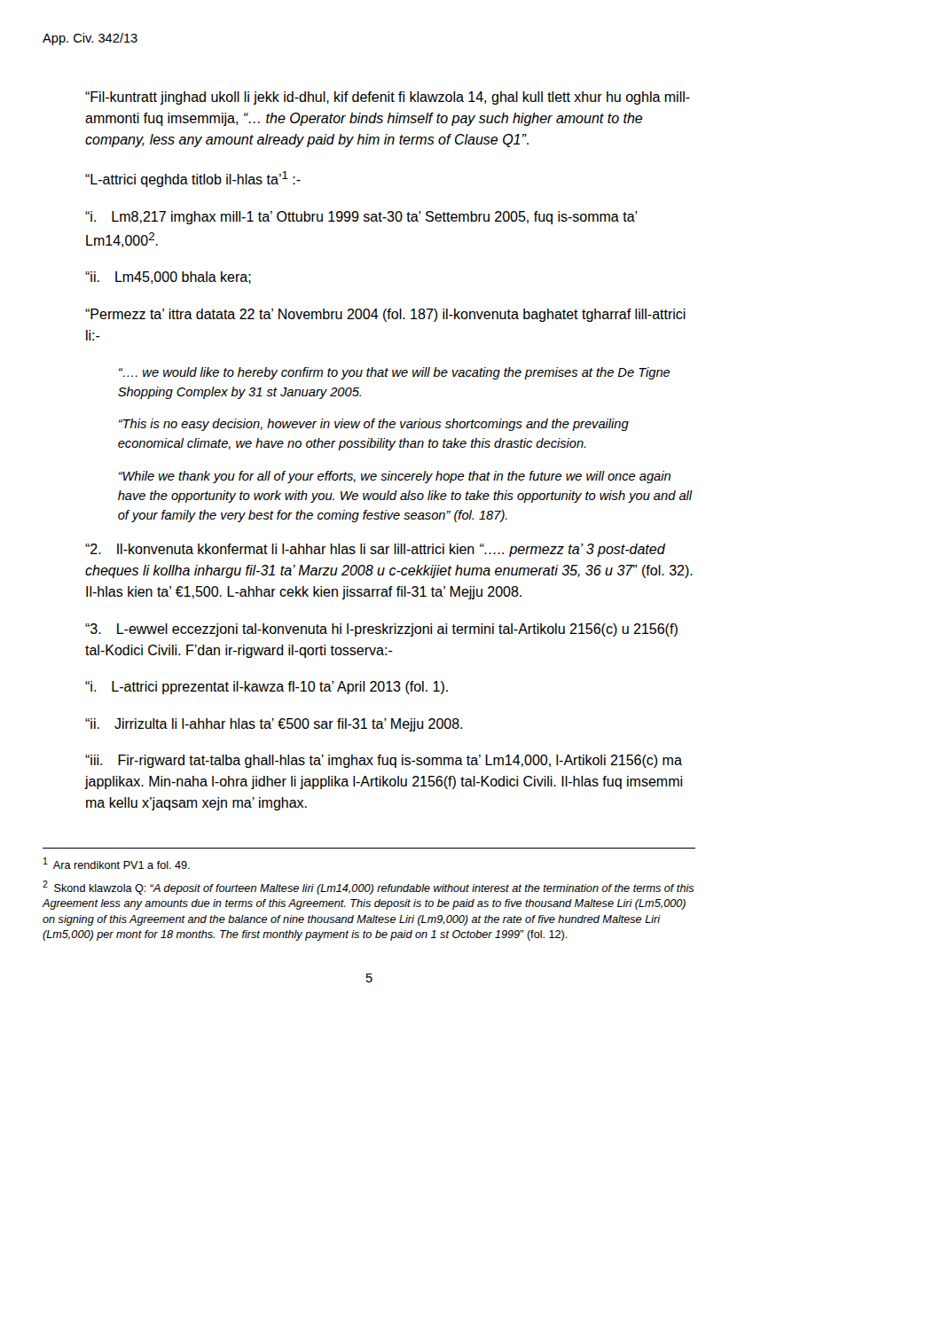App. Civ. 342/13
“Fil-kuntratt jinghad ukoll li jekk id-dhul, kif defenit fi klawzola 14, ghal kull tlett xhur hu oghla mill-ammonti fuq imsemmija, “… the Operator binds himself to pay such higher amount to the company, less any amount already paid by him in terms of Clause Q1”.
“L-attrici qeghda titlob il-hlas ta’1 :-
“i. Lm8,217 imghax mill-1 ta’ Ottubru 1999 sat-30 ta’ Settembru 2005, fuq is-somma ta’ Lm14,0002.
“ii. Lm45,000 bhala kera;
“Permezz ta’ ittra datata 22 ta’ Novembru 2004 (fol. 187) il-konvenuta baghatet tgharraf lill-attrici li:-
“…. we would like to hereby confirm to you that we will be vacating the premises at the De Tigne Shopping Complex by 31 st January 2005.
“This is no easy decision, however in view of the various shortcomings and the prevailing economical climate, we have no other possibility than to take this drastic decision.
“While we thank you for all of your efforts, we sincerely hope that in the future we will once again have the opportunity to work with you. We would also like to take this opportunity to wish you and all of your family the very best for the coming festive season” (fol. 187).
“2. Il-konvenuta kkonfermat li l-ahhar hlas li sar lill-attrici kien “….. permezz ta’ 3 post-dated cheques li kollha inhargu fil-31 ta’ Marzu 2008 u c-cekkijiet huma enumerati 35, 36 u 37” (fol. 32). Il-hlas kien ta’ €1,500. L-ahhar cekk kien jissarraf fil-31 ta’ Mejju 2008.
“3. L-ewwel eccezzjoni tal-konvenuta hi l-preskrizzjoni ai termini tal-Artikolu 2156(c) u 2156(f) tal-Kodici Civili. F’dan ir-rigward il-qorti tosserva:-
“i. L-attrici pprezentat il-kawza fl-10 ta’ April 2013 (fol. 1).
“ii. Jirrizulta li l-ahhar hlas ta’ €500 sar fil-31 ta’ Mejju 2008.
“iii. Fir-rigward tat-talba ghall-hlas ta’ imghax fuq is-somma ta’ Lm14,000, l-Artikoli 2156(c) ma japplikax. Min-naha l-ohra jidher li japplika l-Artikolu 2156(f) tal-Kodici Civili. Il-hlas fuq imsemmi ma kellu x’jaqsam xejn ma’ imghax.
1 Ara rendikont PV1 a fol. 49.
2 Skond klawzola Q: “A deposit of fourteen Maltese liri (Lm14,000) refundable without interest at the termination of the terms of this Agreement less any amounts due in terms of this Agreement. This deposit is to be paid as to five thousand Maltese Liri (Lm5,000) on signing of this Agreement and the balance of nine thousand Maltese Liri (Lm9,000) at the rate of five hundred Maltese Liri (Lm5,000) per mont for 18 months. The first monthly payment is to be paid on 1 st October 1999” (fol. 12).
5